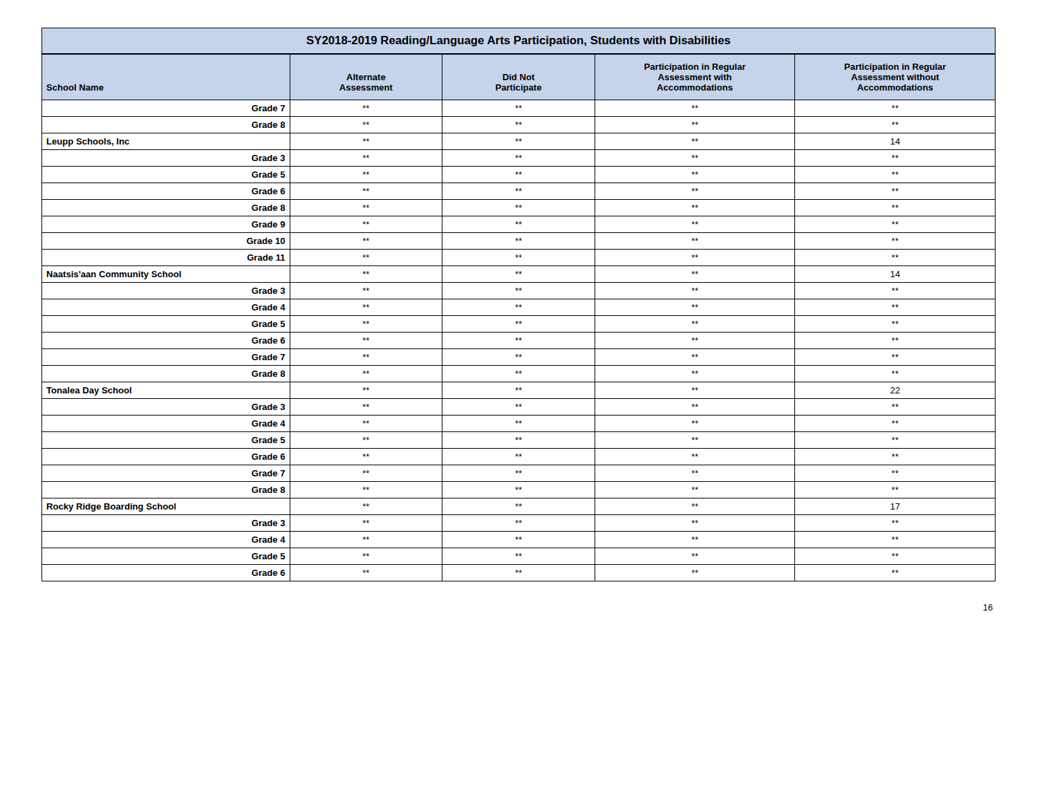SY2018-2019 Reading/Language Arts Participation, Students with Disabilities
| School Name | Alternate Assessment | Did Not Participate | Participation in Regular Assessment with Accommodations | Participation in Regular Assessment without Accommodations |
| --- | --- | --- | --- | --- |
| Grade 7 | ** | ** | ** | ** |
| Grade 8 | ** | ** | ** | ** |
| Leupp Schools, Inc | ** | ** | ** | 14 |
| Grade 3 | ** | ** | ** | ** |
| Grade 5 | ** | ** | ** | ** |
| Grade 6 | ** | ** | ** | ** |
| Grade 8 | ** | ** | ** | ** |
| Grade 9 | ** | ** | ** | ** |
| Grade 10 | ** | ** | ** | ** |
| Grade 11 | ** | ** | ** | ** |
| Naatsis'aan Community School | ** | ** | ** | 14 |
| Grade 3 | ** | ** | ** | ** |
| Grade 4 | ** | ** | ** | ** |
| Grade 5 | ** | ** | ** | ** |
| Grade 6 | ** | ** | ** | ** |
| Grade 7 | ** | ** | ** | ** |
| Grade 8 | ** | ** | ** | ** |
| Tonalea Day School | ** | ** | ** | 22 |
| Grade 3 | ** | ** | ** | ** |
| Grade 4 | ** | ** | ** | ** |
| Grade 5 | ** | ** | ** | ** |
| Grade 6 | ** | ** | ** | ** |
| Grade 7 | ** | ** | ** | ** |
| Grade 8 | ** | ** | ** | ** |
| Rocky Ridge Boarding School | ** | ** | ** | 17 |
| Grade 3 | ** | ** | ** | ** |
| Grade 4 | ** | ** | ** | ** |
| Grade 5 | ** | ** | ** | ** |
| Grade 6 | ** | ** | ** | ** |
16